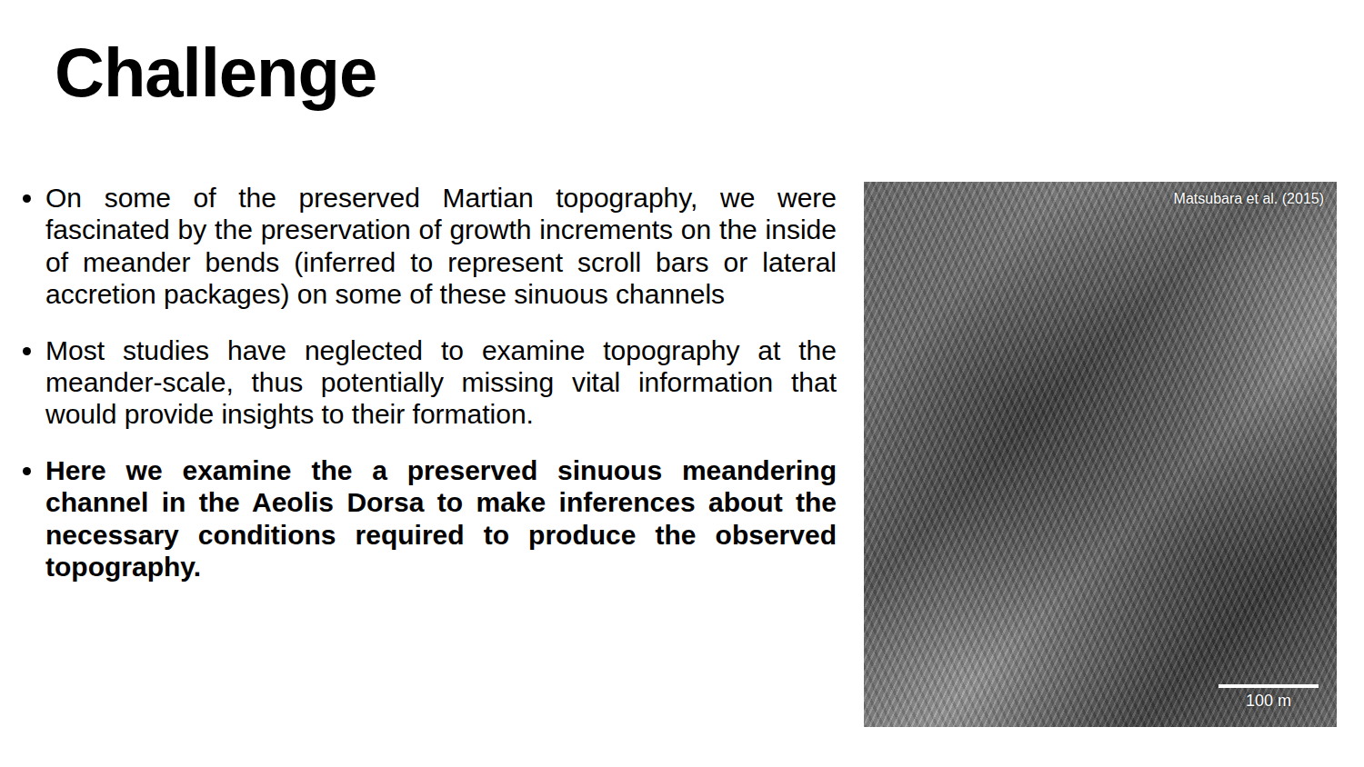Challenge
On some of the preserved Martian topography, we were fascinated by the preservation of growth increments on the inside of meander bends (inferred to represent scroll bars or lateral accretion packages) on some of these sinuous channels
Most studies have neglected to examine topography at the meander-scale, thus potentially missing vital information that would provide insights to their formation.
Here we examine the a preserved sinuous meandering channel in the Aeolis Dorsa to make inferences about the necessary conditions required to produce the observed topography.
Matsubara et al. (2015)
100 m